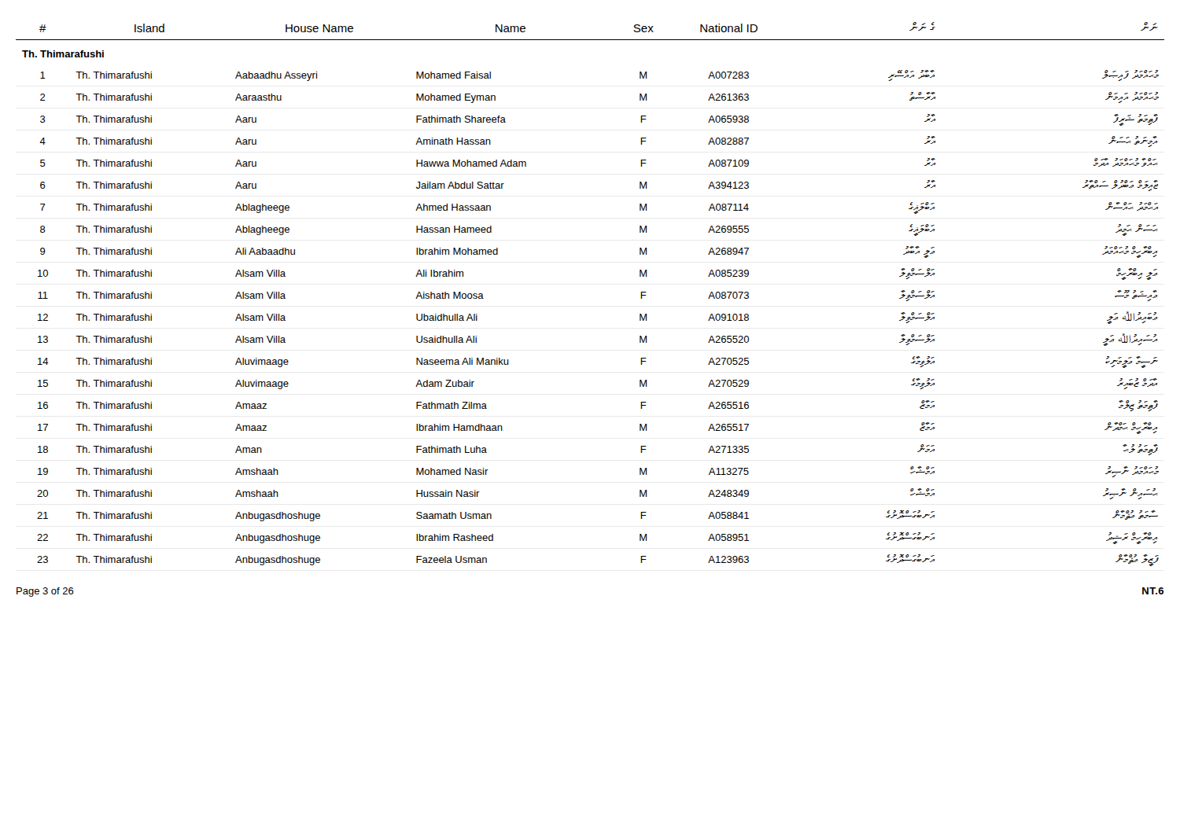| # | Island | House Name | Name | Sex | National ID | ގެ ނަން | ނަން |
| --- | --- | --- | --- | --- | --- | --- | --- |
| Th. Thimarafushi |
| 1 | Th. Thimarafushi | Aabaadhu Asseyri | Mohamed Faisal | M | A007283 | އާބާދު އައްސޭރި | މުޙައްމަދު ފައިޞަލް |
| 2 | Th. Thimarafushi | Aaraasthu | Mohamed Eyman | M | A261363 | އާރާސްތު | މުޙައްމަދު އައިމަން |
| 3 | Th. Thimarafushi | Aaru | Fathimath Shareefa | F | A065938 | އާރު | ފާޠިމަތު ޝަރީފާ |
| 4 | Th. Thimarafushi | Aaru | Aminath Hassan | F | A082887 | އާރު | އާމިނަތު ޙަސަން |
| 5 | Th. Thimarafushi | Aaru | Hawwa Mohamed Adam | F | A087109 | އާރު | ޙައްވާ މުޙައްމަދު އާދަމް |
| 6 | Th. Thimarafushi | Aaru | Jailam Abdul Sattar | M | A394123 | އާރު | ޖާއިލަމް ޢަބްދުލް ސައްތާރު |
| 7 | Th. Thimarafushi | Ablagheege | Ahmed Hassaan | M | A087114 | އަބްލަޣީގެ | އަޙްމަދު ޙައްސާން |
| 8 | Th. Thimarafushi | Ablagheege | Hassan Hameed | M | A269555 | އަބްލަޣީގެ | ޙަސަން ޙަމީދު |
| 9 | Th. Thimarafushi | Ali Aabaadhu | Ibrahim Mohamed | M | A268947 | ޢަލީ އާބާދު | އިބްރާހީމް މުޙައްމަދު |
| 10 | Th. Thimarafushi | Alsam Villa | Ali Ibrahim | M | A085239 | އަލްސަމްވިލާ | ޢަލީ އިބްރާހީމް |
| 11 | Th. Thimarafushi | Alsam Villa | Aishath Moosa | F | A087073 | އަލްސަމްވިލާ | ޢާއިޝަތު މޫސާ |
| 12 | Th. Thimarafushi | Alsam Villa | Ubaidhulla Ali | M | A091018 | އަލްސަމްވިލާ | ޢުބައިދުﷲ ޢަލީ |
| 13 | Th. Thimarafushi | Alsam Villa | Usaidhulla Ali | M | A265520 | އަލްސަމްވިލާ | އުސައިދުﷲ ޢަލީ |
| 14 | Th. Thimarafushi | Aluvimaage | Naseema Ali Maniku | F | A270525 | އަލުވިމާގެ | ނަސީމާ ޢަލީމަނިކު |
| 15 | Th. Thimarafushi | Aluvimaage | Adam Zubair | M | A270529 | އަލުވިމާގެ | އާދަމް ޒުބައިރު |
| 16 | Th. Thimarafushi | Amaaz | Fathmath Zilma | F | A265516 | އަމާޒް | ފާޠިމަތު ޒިލްމާ |
| 17 | Th. Thimarafushi | Amaaz | Ibrahim Hamdhaan | M | A265517 | އަމާޒް | އިބްރާހީމް ޙަމްދާން |
| 18 | Th. Thimarafushi | Aman | Fathimath Luha | F | A271335 | އަމަން | ފާޠިމަތު ލުޙާ |
| 19 | Th. Thimarafushi | Amshaah | Mohamed Nasir | M | A113275 | އަމްޝާހް | މުޙައްމަދު ނާޞިރު |
| 20 | Th. Thimarafushi | Amshaah | Hussain Nasir | M | A248349 | އަމްޝާހް | ޙުސައިން ނާޞިރު |
| 21 | Th. Thimarafushi | Anbugasdhoshuge | Saamath Usman | F | A058841 | އަނބުގަސްދޮށުގެ | ސާމަތު ޢުޘްމާން |
| 22 | Th. Thimarafushi | Anbugasdhoshuge | Ibrahim Rasheed | M | A058951 | އަނބުގަސްދޮށުގެ | އިބްރާހީމް ރަޝީދު |
| 23 | Th. Thimarafushi | Anbugasdhoshuge | Fazeela Usman | F | A123963 | އަނބުގަސްދޮށުގެ | ފަޒީލާ ޢުޘްމާން |
Page 3 of 26 NT.6